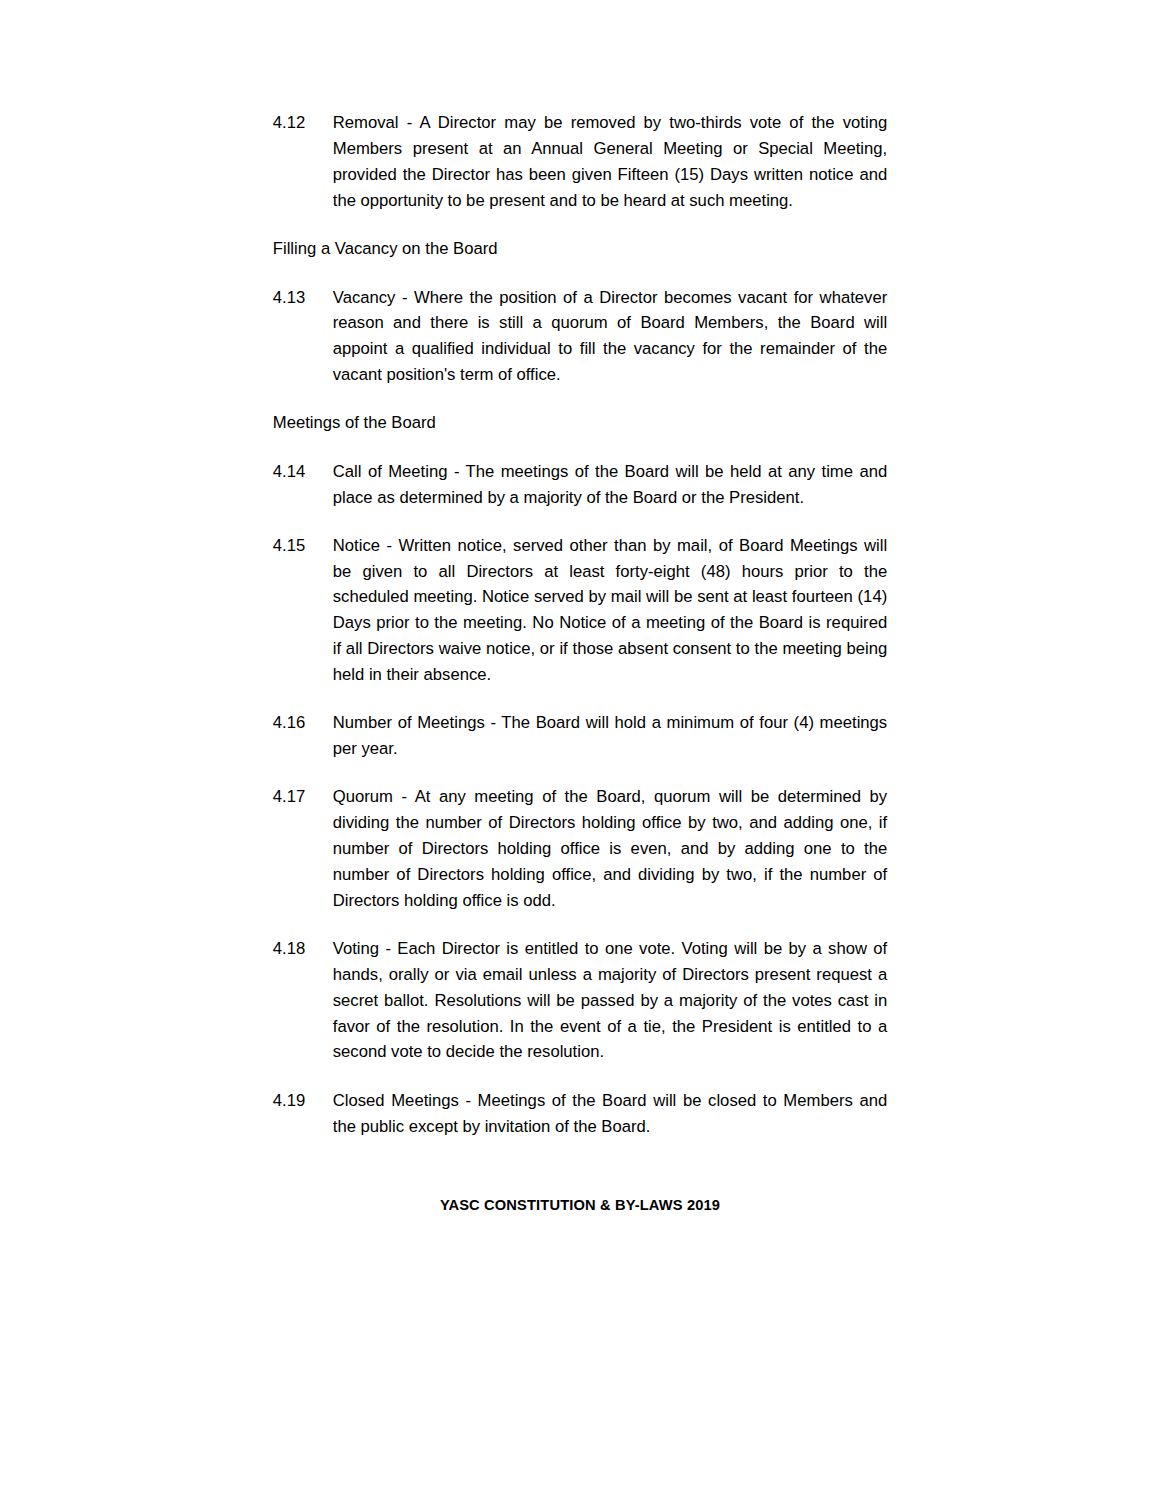4.12
Removal - A Director may be removed by two-thirds vote of the voting Members present at an Annual General Meeting or Special Meeting, provided the Director has been given Fifteen (15) Days written notice and the opportunity to be present and to be heard at such meeting.
Filling a Vacancy on the Board
4.13
Vacancy - Where the position of a Director becomes vacant for whatever reason and there is still a quorum of Board Members, the Board will appoint a qualified individual to fill the vacancy for the remainder of the vacant position's term of office.
Meetings of the Board
4.14
Call of Meeting - The meetings of the Board will be held at any time and place as determined by a majority of the Board or the President.
4.15
Notice - Written notice, served other than by mail, of Board Meetings will be given to all Directors at least forty-eight (48) hours prior to the scheduled meeting. Notice served by mail will be sent at least fourteen (14) Days prior to the meeting. No Notice of a meeting of the Board is required if all Directors waive notice, or if those absent consent to the meeting being held in their absence.
4.16
Number of Meetings - The Board will hold a minimum of four (4) meetings per year.
4.17
Quorum - At any meeting of the Board, quorum will be determined by dividing the number of Directors holding office by two, and adding one, if number of Directors holding office is even, and by adding one to the number of Directors holding office, and dividing by two, if the number of Directors holding office is odd.
4.18
Voting - Each Director is entitled to one vote. Voting will be by a show of hands, orally or via email unless a majority of Directors present request a secret ballot. Resolutions will be passed by a majority of the votes cast in favor of the resolution. In the event of a tie, the President is entitled to a second vote to decide the resolution.
4.19
Closed Meetings - Meetings of the Board will be closed to Members and the public except by invitation of the Board.
YASC CONSTITUTION & BY-LAWS 2019